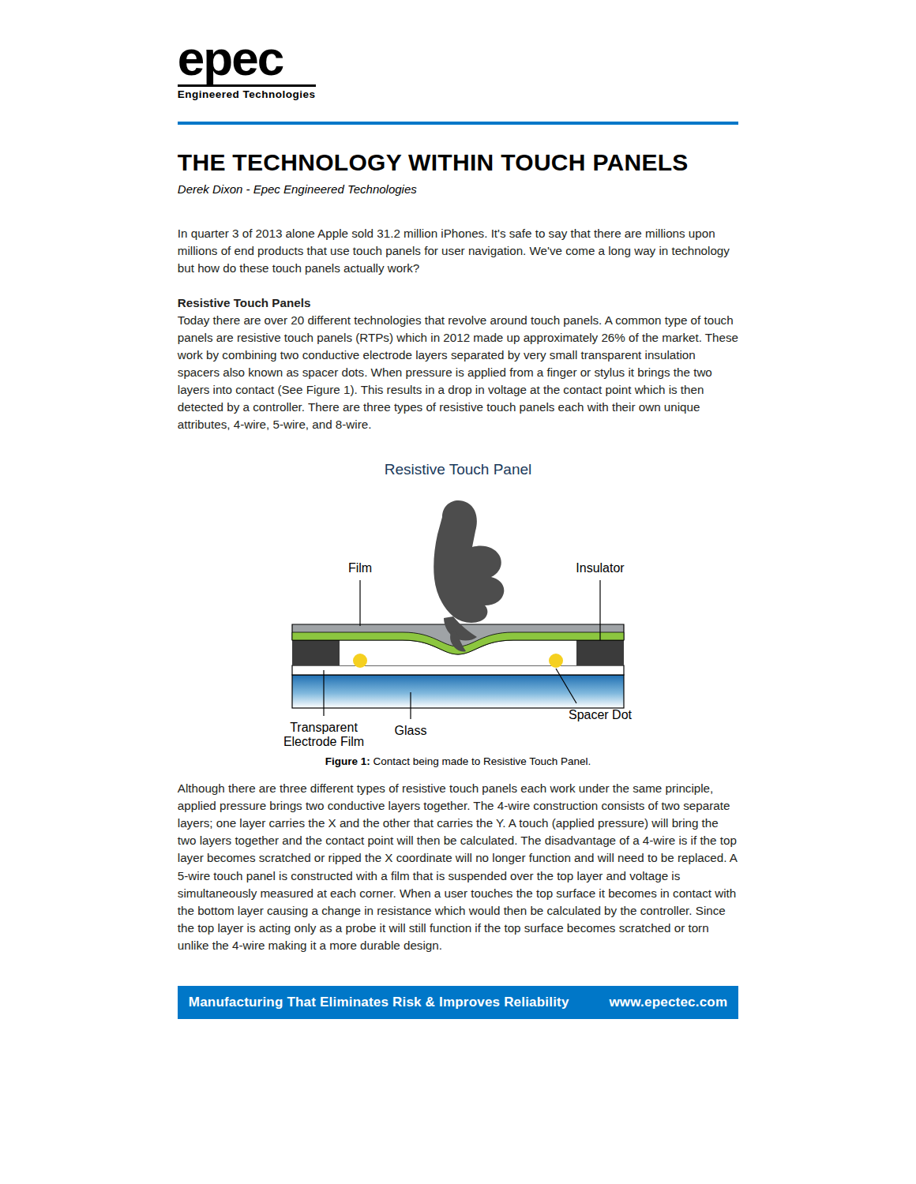epec
Engineered Technologies
The Technology Within Touch Panels
Derek Dixon - Epec Engineered Technologies
In quarter 3 of 2013 alone Apple sold 31.2 million iPhones. It's safe to say that there are millions upon millions of end products that use touch panels for user navigation. We've come a long way in technology but how do these touch panels actually work?
Resistive Touch Panels
Today there are over 20 different technologies that revolve around touch panels. A common type of touch panels are resistive touch panels (RTPs) which in 2012 made up approximately 26% of the market. These work by combining two conductive electrode layers separated by very small transparent insulation spacers also known as spacer dots. When pressure is applied from a finger or stylus it brings the two layers into contact (See Figure 1). This results in a drop in voltage at the contact point which is then detected by a controller. There are three types of resistive touch panels each with their own unique attributes, 4-wire, 5-wire, and 8-wire.
Resistive Touch Panel
Film Insulator Transparent Electrode Film Glass Spacer Dot
Figure 1: Contact being made to Resistive Touch Panel.
Although there are three different types of resistive touch panels each work under the same principle, applied pressure brings two conductive layers together. The 4-wire construction consists of two separate layers; one layer carries the X and the other that carries the Y. A touch (applied pressure) will bring the two layers together and the contact point will then be calculated. The disadvantage of a 4-wire is if the top layer becomes scratched or ripped the X coordinate will no longer function and will need to be replaced. A 5-wire touch panel is constructed with a film that is suspended over the top layer and voltage is simultaneously measured at each corner. When a user touches the top surface it becomes in contact with the bottom layer causing a change in resistance which would then be calculated by the controller. Since the top layer is acting only as a probe it will still function if the top surface becomes scratched or torn unlike the 4-wire making it a more durable design.
Manufacturing That Eliminates Risk & Improves Reliability www.epectec.com